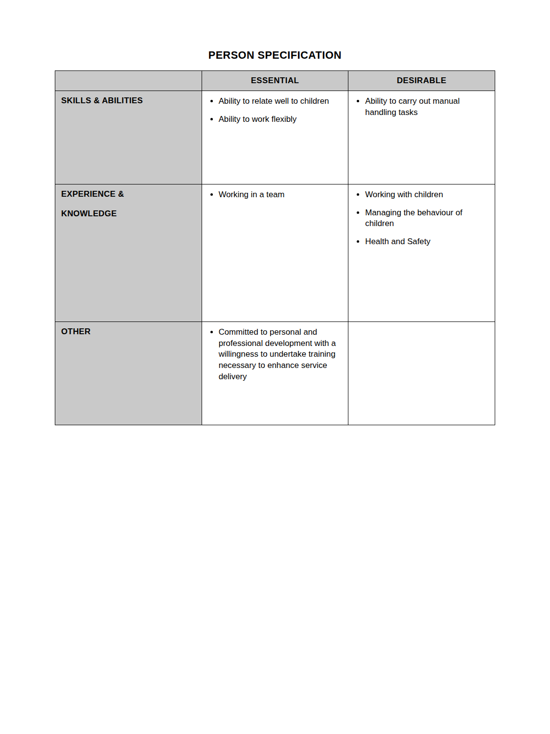PERSON SPECIFICATION
| | ESSENTIAL | DESIRABLE |
| --- | --- | --- |
| SKILLS & ABILITIES | Ability to relate well to children Ability to work flexibly | Ability to carry out manual handling tasks |
| EXPERIENCE & KNOWLEDGE | Working in a team | Working with children Managing the behaviour of children Health and Safety |
| OTHER | Committed to personal and professional development with a willingness to undertake training necessary to enhance service delivery | |